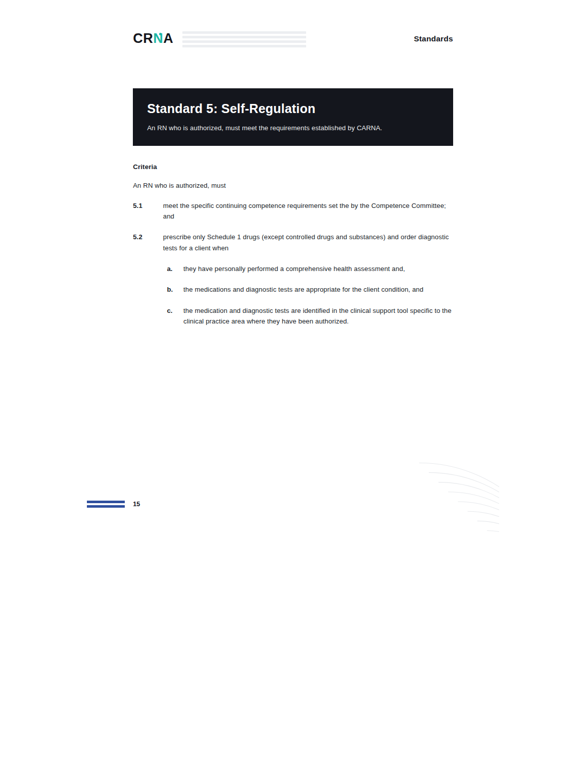CRNA
Standards
Standard 5: Self-Regulation
An RN who is authorized, must meet the requirements established by CARNA.
Criteria
An RN who is authorized, must
5.1 meet the specific continuing competence requirements set the by the Competence Committee; and
5.2 prescribe only Schedule 1 drugs (except controlled drugs and substances) and order diagnostic tests for a client when
a. they have personally performed a comprehensive health assessment and,
b. the medications and diagnostic tests are appropriate for the client condition, and
c. the medication and diagnostic tests are identified in the clinical support tool specific to the clinical practice area where they have been authorized.
15